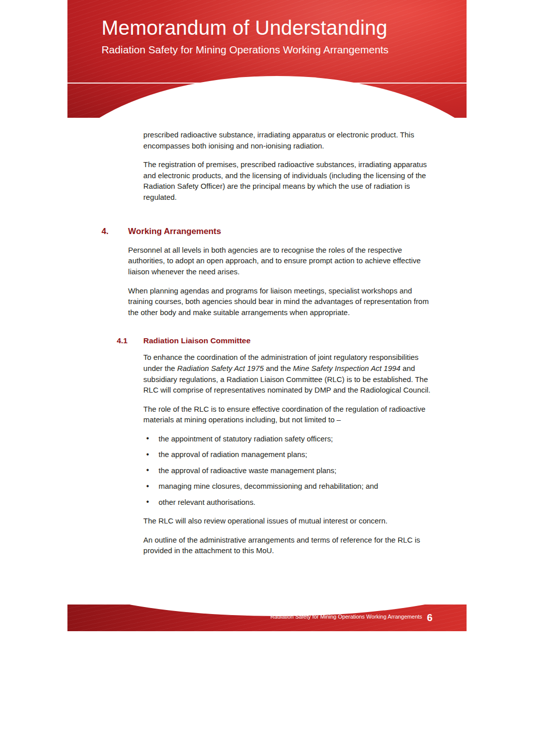Memorandum of Understanding
Radiation Safety for Mining Operations Working Arrangements
prescribed radioactive substance, irradiating apparatus or electronic product. This encompasses both ionising and non-ionising radiation.
The registration of premises, prescribed radioactive substances, irradiating apparatus and electronic products, and the licensing of individuals (including the licensing of the Radiation Safety Officer) are the principal means by which the use of radiation is regulated.
4. Working Arrangements
Personnel at all levels in both agencies are to recognise the roles of the respective authorities, to adopt an open approach, and to ensure prompt action to achieve effective liaison whenever the need arises.
When planning agendas and programs for liaison meetings, specialist workshops and training courses, both agencies should bear in mind the advantages of representation from the other body and make suitable arrangements when appropriate.
4.1 Radiation Liaison Committee
To enhance the coordination of the administration of joint regulatory responsibilities under the Radiation Safety Act 1975 and the Mine Safety Inspection Act 1994 and subsidiary regulations, a Radiation Liaison Committee (RLC) is to be established. The RLC will comprise of representatives nominated by DMP and the Radiological Council.
The role of the RLC is to ensure effective coordination of the regulation of radioactive materials at mining operations including, but not limited to –
the appointment of statutory radiation safety officers;
the approval of radiation management plans;
the approval of radioactive waste management plans;
managing mine closures, decommissioning and rehabilitation; and
other relevant authorisations.
The RLC will also review operational issues of mutual interest or concern.
An outline of the administrative arrangements and terms of reference for the RLC is provided in the attachment to this MoU.
4.2 Radiation Management Plans
A Radiation Management Plan (RMP) is required under both the Radiation Safety Act 1975 and Part 16.7 of the Mines Safety Inspection Regulations 1995 for any mining and processing of radioactive material.
Radiation Safety for Mining Operations Working Arrangements6